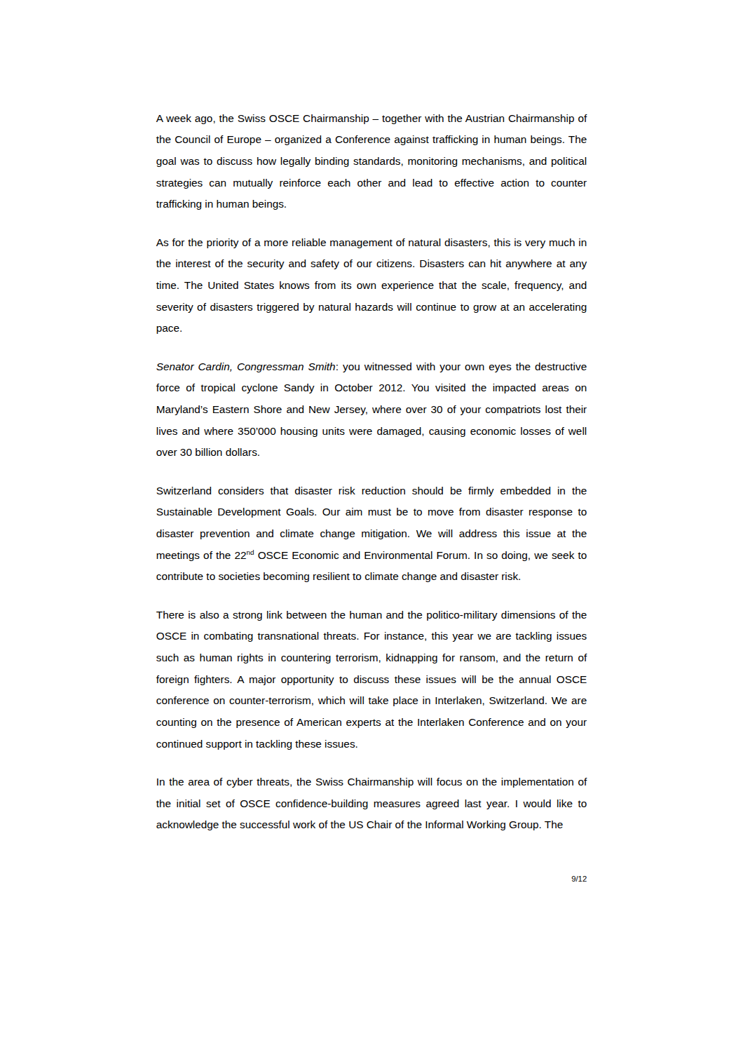A week ago, the Swiss OSCE Chairmanship – together with the Austrian Chairmanship of the Council of Europe – organized a Conference against trafficking in human beings. The goal was to discuss how legally binding standards, monitoring mechanisms, and political strategies can mutually reinforce each other and lead to effective action to counter trafficking in human beings.
As for the priority of a more reliable management of natural disasters, this is very much in the interest of the security and safety of our citizens. Disasters can hit anywhere at any time. The United States knows from its own experience that the scale, frequency, and severity of disasters triggered by natural hazards will continue to grow at an accelerating pace.
Senator Cardin, Congressman Smith: you witnessed with your own eyes the destructive force of tropical cyclone Sandy in October 2012. You visited the impacted areas on Maryland’s Eastern Shore and New Jersey, where over 30 of your compatriots lost their lives and where 350’000 housing units were damaged, causing economic losses of well over 30 billion dollars.
Switzerland considers that disaster risk reduction should be firmly embedded in the Sustainable Development Goals. Our aim must be to move from disaster response to disaster prevention and climate change mitigation. We will address this issue at the meetings of the 22nd OSCE Economic and Environmental Forum. In so doing, we seek to contribute to societies becoming resilient to climate change and disaster risk.
There is also a strong link between the human and the politico-military dimensions of the OSCE in combating transnational threats. For instance, this year we are tackling issues such as human rights in countering terrorism, kidnapping for ransom, and the return of foreign fighters. A major opportunity to discuss these issues will be the annual OSCE conference on counter-terrorism, which will take place in Interlaken, Switzerland. We are counting on the presence of American experts at the Interlaken Conference and on your continued support in tackling these issues.
In the area of cyber threats, the Swiss Chairmanship will focus on the implementation of the initial set of OSCE confidence-building measures agreed last year. I would like to acknowledge the successful work of the US Chair of the Informal Working Group. The
9/12